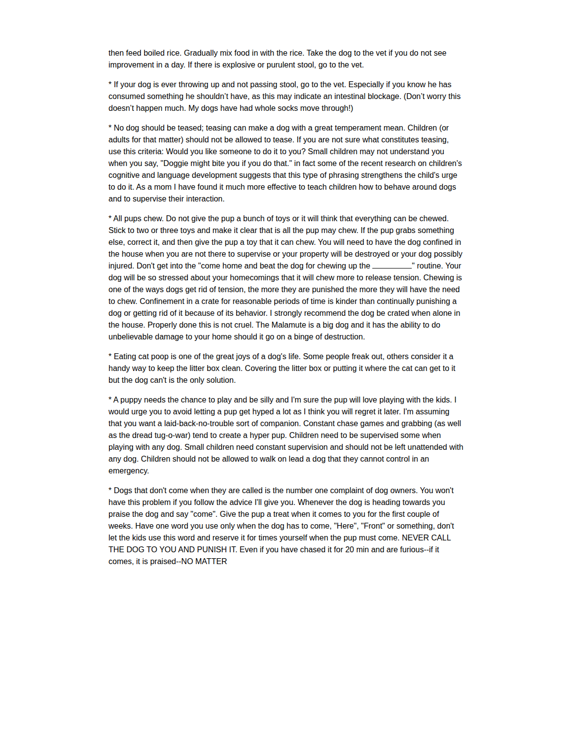then feed boiled rice. Gradually mix food in with the rice. Take the dog to the vet if you do not see improvement in a day. If there is explosive or purulent stool, go to the vet.
* If your dog is ever throwing up and not passing stool, go to the vet. Especially if you know he has consumed something he shouldn’t have, as this may indicate an intestinal blockage. (Don’t worry this doesn’t happen much. My dogs have had whole socks move through!)
* No dog should be teased; teasing can make a dog with a great temperament mean. Children (or adults for that matter) should not be allowed to tease. If you are not sure what constitutes teasing, use this criteria: Would you like someone to do it to you? Small children may not understand you when you say, "Doggie might bite you if you do that." in fact some of the recent research on children's cognitive and language development suggests that this type of phrasing strengthens the child's urge to do it. As a mom I have found it much more effective to teach children how to behave around dogs and to supervise their interaction.
* All pups chew. Do not give the pup a bunch of toys or it will think that everything can be chewed. Stick to two or three toys and make it clear that is all the pup may chew. If the pup grabs something else, correct it, and then give the pup a toy that it can chew. You will need to have the dog confined in the house when you are not there to supervise or your property will be destroyed or your dog possibly injured. Don't get into the "come home and beat the dog for chewing up the " routine. Your dog will be so stressed about your homecomings that it will chew more to release tension. Chewing is one of the ways dogs get rid of tension, the more they are punished the more they will have the need to chew. Confinement in a crate for reasonable periods of time is kinder than continually punishing a dog or getting rid of it because of its behavior. I strongly recommend the dog be crated when alone in the house. Properly done this is not cruel. The Malamute is a big dog and it has the ability to do unbelievable damage to your home should it go on a binge of destruction.
* Eating cat poop is one of the great joys of a dog's life. Some people freak out, others consider it a handy way to keep the litter box clean. Covering the litter box or putting it where the cat can get to it but the dog can't is the only solution.
* A puppy needs the chance to play and be silly and I'm sure the pup will love playing with the kids. I would urge you to avoid letting a pup get hyped a lot as I think you will regret it later. I'm assuming that you want a laid-back-no-trouble sort of companion. Constant chase games and grabbing (as well as the dread tug-o-war) tend to create a hyper pup. Children need to be supervised some when playing with any dog. Small children need constant supervision and should not be left unattended with any dog. Children should not be allowed to walk on lead a dog that they cannot control in an emergency.
* Dogs that don't come when they are called is the number one complaint of dog owners. You won't have this problem if you follow the advice I'll give you. Whenever the dog is heading towards you praise the dog and say "come". Give the pup a treat when it comes to you for the first couple of weeks. Have one word you use only when the dog has to come, "Here", "Front" or something, don't let the kids use this word and reserve it for times yourself when the pup must come. NEVER CALL THE DOG TO YOU AND PUNISH IT. Even if you have chased it for 20 min and are furious--if it comes, it is praised--NO MATTER